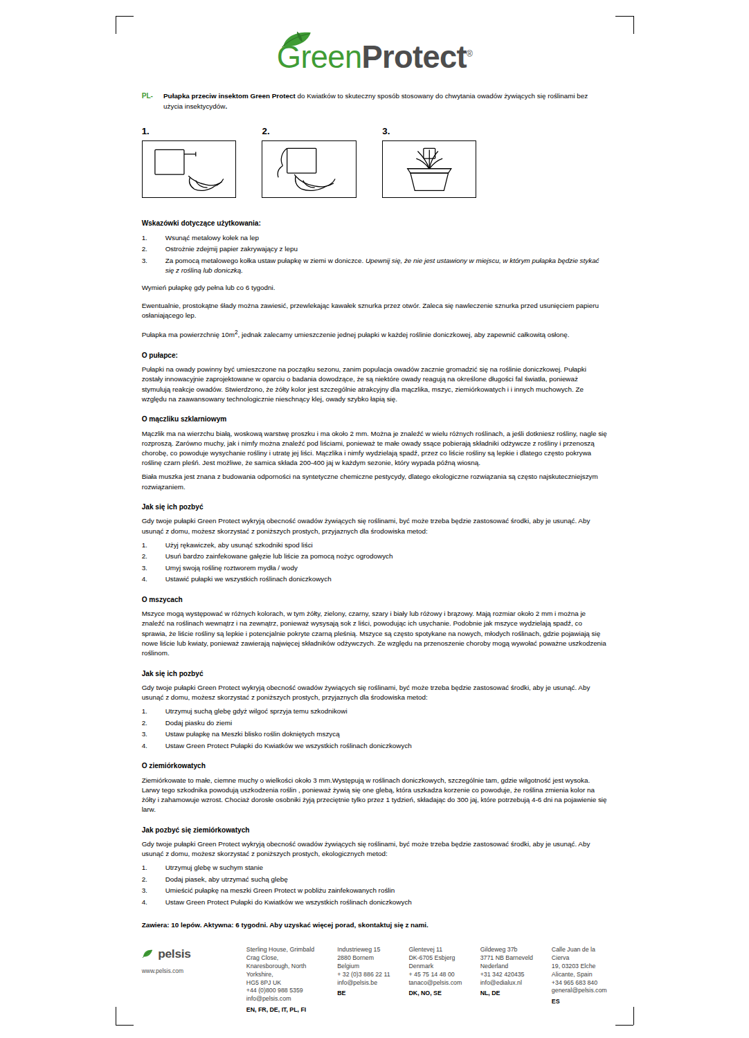Green Protect®
PL-
Pułapka przeciw insektom Green Protect do Kwiatków to skuteczny sposób stosowany do chwytania owadów żywiących się roślinami bez użycia insektycydów.
1.
2.
3.
Wskazówki dotyczące użytkowania:
Wsunąć metalowy kołek na lep
Ostrożnie zdejmij papier zakrywający z lepu
Za pomocą metalowego kołka ustaw pułapkę w ziemi w doniczce. Upewnij się, że nie jest ustawiony w miejscu, w którym pułapka będzie stykać się z rośliną lub doniczką.
Wymień pułapkę gdy pełna lub co 6 tygodni.
Ewentualnie, prostokątne śłady można zawiesić, przewlekając kawałek sznurka przez otwór. Zaleca się nawleczenie sznurka przed usunięciem papieru osłaniającego lep.
Pułapka ma powierzchnię 10m2, jednak zalecamy umieszczenie jednej pułapki w każdej roślinie doniczkowej, aby zapewnić całkowitą osłonę.
O pułapce:
Pułapki na owady powinny być umieszczone na początku sezonu, zanim populacja owadów zacznie gromadzić się na roślinie doniczkowej. Pułapki zostały innowacyjnie zaprojektowane w oparciu o badania dowodzące, że są niektóre owady reagują na określone długości fal światła, ponieważ stymulują reakcje owadów. Stwierdzono, że żółty kolor jest szczególnie atrakcyjny dla mączlika, mszyc, ziemiórkowatych i i innych muchowych. Ze względu na zaawansowany technologicznie nieschnący klej, owady szybko łapią się.
O mączliku szklarniowym
Mączlik ma na wierzchu białą, woskową warstwę proszku i ma około 2 mm. Można je znaleźć w wielu różnych roślinach, a jeśli dotkniesz rośliny, nagle się rozproszą. Zarówno muchy, jak i nimfy można znaleźć pod liściami, ponieważ te małe owady ssące pobierają składniki odżywcze z rośliny i przenoszą chorobę, co powoduje wysychanie rośliny i utratę jej liści. Mączlika i nimfy wydzielają spadź, przez co liście rośliny są lepkie i dlatego często pokrywa roślinę czarn pleśń. Jest możliwe, że samica składa 200-400 jaj w każdym sezonie, który wypada późną wiosną.
Biała muszka jest znana z budowania odporności na syntetyczne chemiczne pestycydy, dlatego ekologiczne rozwiązania są często najskuteczniejszym rozwiązaniem.
Jak się ich pozbyć
Gdy twoje pułapki Green Protect wykryją obecność owadów żywiących się roślinami, być może trzeba będzie zastosować środki, aby je usunąć. Aby usunąć z domu, możesz skorzystać z poniższych prostych, przyjaznych dla środowiska metod:
Użyj rękawiczek, aby usunąć szkodniki spod liści
Usuń bardzo zainfekowane gałęzie lub liście za pomocą nożyc ogrodowych
Umyj swoją roślinę roztworem mydła / wody
Ustawić pułapki we wszystkich roślinach doniczkowych
O mszycach
Mszyce mogą występować w różnych kolorach, w tym żółty, zielony, czarny, szary i biały lub różowy i brązowy. Mają rozmiar około 2 mm i można je znaleźć na roślinach wewnątrz i na zewnątrz, ponieważ wysysają sok z liści, powodując ich usychanie. Podobnie jak mszyce wydzielają spadź, co sprawia, że liście rośliny są lepkie i potencjalnie pokryte czarną pleśnią. Mszyce są często spotykane na nowych, młodych roślinach, gdzie pojawiają się nowe liście lub kwiaty, ponieważ zawierają najwięcej składników odżywczych. Ze względu na przenoszenie choroby mogą wywołać poważne uszkodzenia roślinom.
Jak się ich pozbyć
Gdy twoje pułapki Green Protect wykryją obecność owadów żywiących się roślinami, być może trzeba będzie zastosować środki, aby je usunąć. Aby usunąć z domu, możesz skorzystać z poniższych prostych, przyjaznych dla środowiska metod:
Utrzymuj suchą glebę gdyż wilgoć sprzyja temu szkodnikowi
Dodaj piasku do ziemi
Ustaw pułapkę na Meszki blisko roślin dokniętych mszycą
Ustaw Green Protect Pułapki do Kwiatków we wszystkich roślinach doniczkowych
O ziemiórkowatych
Ziemiórkowate to małe, ciemne muchy o wielkości około 3 mm.Występują w roślinach doniczkowych, szczególnie tam, gdzie wilgotność jest wysoka. Larwy tego szkodnika powodują uszkodzenia roślin , ponieważ żywią się one glebą, która uszkadza korzenie co powoduje, że roślina zmienia kolor na żółty i zahamowuje wzrost. Chociaż dorosłe osobniki żyją przeciętnie tylko przez 1 tydzień, składając do 300 jaj, które potrzebują 4-6 dni na pojawienie się larw.
Jak pozbyć się ziemiórkowatych
Gdy twoje pułapki Green Protect wykryją obecność owadów żywiących się roślinami, być może trzeba będzie zastosować środki, aby je usunąć. Aby usunąć z domu, możesz skorzystać z poniższych prostych, ekologicznych metod:
Utrzymuj glebę w suchym stanie
Dodaj piasek, aby utrzymać suchą glebę
Umieścić pułapkę na meszki Green Protect w pobliżu zainfekowanych roślin
Ustaw Green Protect Pułapki do Kwiatków we wszystkich roślinach doniczkowych
Zawiera: 10 lepów. Aktywna: 6 tygodni. Aby uzyskać więcej porad, skontaktuj się z nami.
pelsis
www.pelsis.com
Sterling House, Grimbald Crag Close,
Knaresborough, North Yorkshire,
HG5 8PJ UK
+44 (0)800 988 5359
info@pelsis.com
EN, FR, DE, IT, PL, FI
Industrieweg 15
2880 Bornem
Belgium
+ 32 (0)3 886 22 11
info@pelsis.be
BE
Glentevej 11
DK-6705 Esbjerg
Denmark
+ 45 75 14 48 00
tanaco@pelsis.com
DK, NO, SE
Gildeweg 37b
3771 NB Barneveld
Nederland
+31 342 420435
info@edialux.nl
NL, DE
Calle Juan de la Cierva
19, 03203 Elche
Alicante, Spain
+34 965 683 840
general@pelsis.com
ES